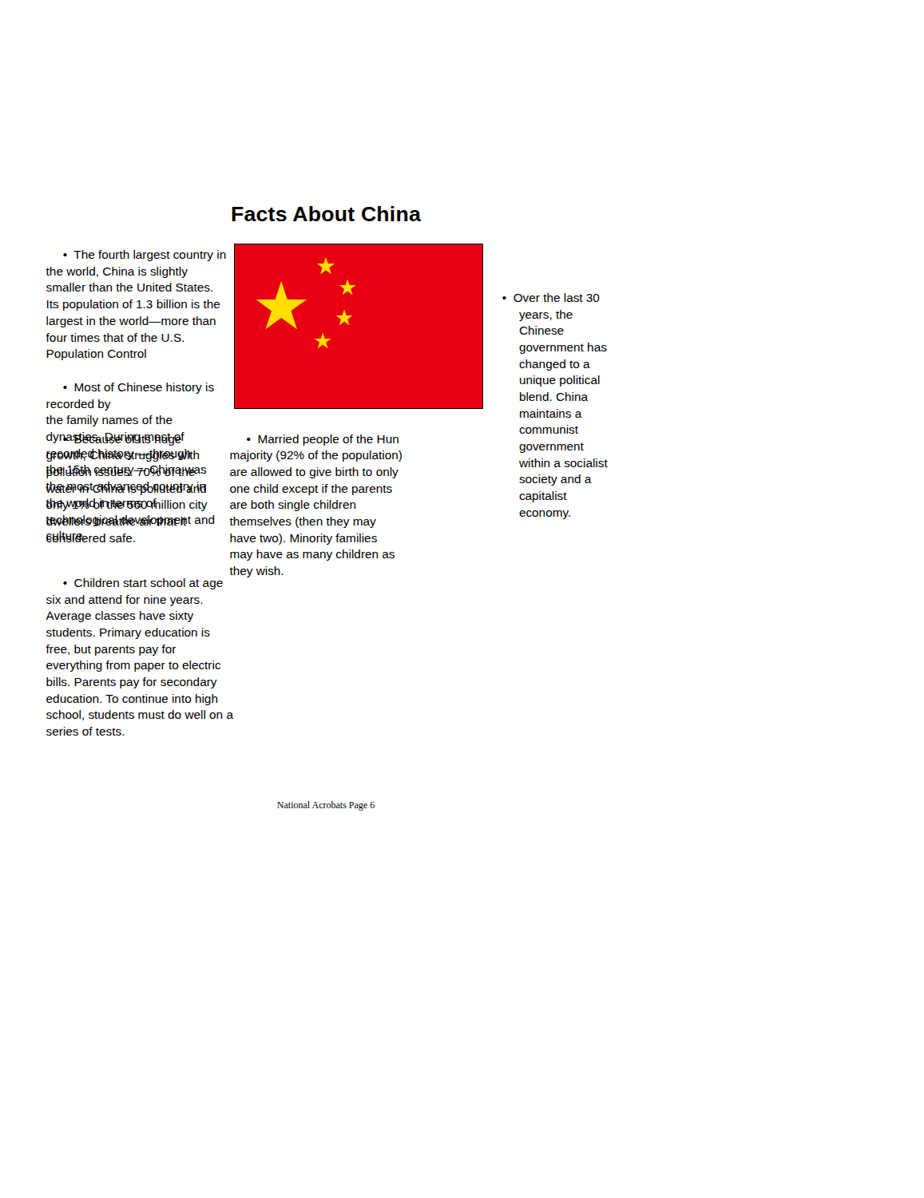Facts About China
★ ★ ★ ★ ★
• The fourth largest country in the world, China is slightly smaller than the United States. Its population of 1.3 billion is the largest in the world—more than four times that of the U.S.
Population Control
• Most of Chinese history is recorded by
the family names of the dynasties. During most of recorded history —through
the 15th century— China was the most advanced country in the world in terms of technological development and culture.
• Over the last 30 years, the Chinese government has changed to a unique political blend. China maintains a communist government within a socialist society and a capitalist economy.
• Because of its huge
growth, China struggles with pollution issues. 70% of the water in China is polluted and only 1% of the 560 million city dwellers breathe air that it considered safe.
• Married people of the Hun majority (92% of the population) are allowed to give birth to only one child except if the parents are both single children themselves (then they may have two). Minority families may have as many children as they wish.
• Children start school at age six and attend for nine years. Average classes have sixty students. Primary education is free, but parents pay for everything from paper to electric bills. Parents pay for secondary education. To continue into high school, students must do well on a series of tests.
National Acrobats Page 6